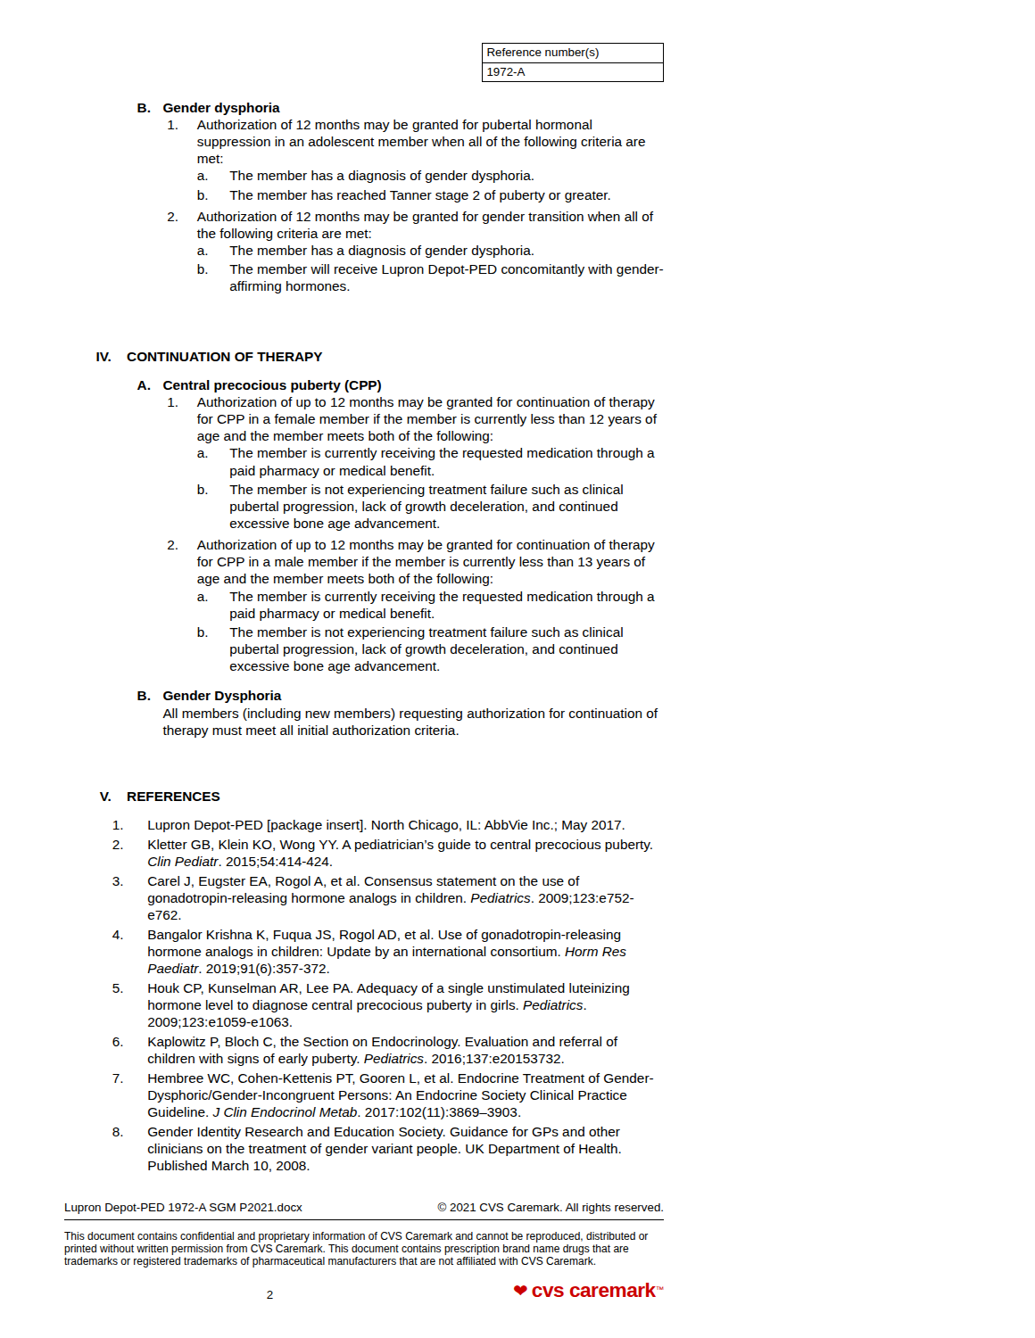Reference number(s)
1972-A
B. Gender dysphoria
| 1. | Authorization of 12 months may be granted for pubertal hormonal suppression in an adolescent member when all of the following criteria are met: / a. / The member has a diagnosis of gender dysphoria. / / b. / The member has reached Tanner stage 2 of puberty or greater. / |
| 2. | Authorization of 12 months may be granted for gender transition when all of the following criteria are met: / a. / The member has a diagnosis of gender dysphoria. / / b. / The member will receive Lupron Depot-PED concomitantly with gender-affirming hormones. / |
IV.
CONTINUATION OF THERAPY
A. Central precocious puberty (CPP)
| 1. | Authorization of up to 12 months may be granted for continuation of therapy for CPP in a female member if the member is currently less than 12 years of age and the member meets both of the following: / a. / The member is currently receiving the requested medication through a paid pharmacy or medical benefit. / / b. / The member is not experiencing treatment failure such as clinical pubertal progression, lack of growth deceleration, and continued excessive bone age advancement. / |
| 2. | Authorization of up to 12 months may be granted for continuation of therapy for CPP in a male member if the member is currently less than 13 years of age and the member meets both of the following: / a. / The member is currently receiving the requested medication through a paid pharmacy or medical benefit. / / b. / The member is not experiencing treatment failure such as clinical pubertal progression, lack of growth deceleration, and continued excessive bone age advancement. / |
B. Gender Dysphoria
All members (including new members) requesting authorization for continuation of therapy must meet all initial authorization criteria.
V.
REFERENCES
| 1. | Lupron Depot-PED [package insert]. North Chicago, IL: AbbVie Inc.; May 2017. |
| 2. | Kletter GB, Klein KO, Wong YY. A pediatrician’s guide to central precocious puberty. Clin Pediatr . 2015;54:414-424. |
| 3. | Carel J, Eugster EA, Rogol A, et al. Consensus statement on the use of gonadotropin-releasing hormone analogs in children. Pediatrics . 2009;123:e752-e762. |
| 4. | Bangalor Krishna K, Fuqua JS, Rogol AD, et al. Use of gonadotropin-releasing hormone analogs in children: Update by an international consortium. Horm Res Paediatr . 2019;91(6):357-372. |
| 5. | Houk CP, Kunselman AR, Lee PA. Adequacy of a single unstimulated luteinizing hormone level to diagnose central precocious puberty in girls. Pediatrics . 2009;123:e1059-e1063. |
| 6. | Kaplowitz P, Bloch C, the Section on Endocrinology. Evaluation and referral of children with signs of early puberty. Pediatrics . 2016;137:e20153732. |
| 7. | Hembree WC, Cohen-Kettenis PT, Gooren L, et al. Endocrine Treatment of Gender-Dysphoric/Gender-Incongruent Persons: An Endocrine Society Clinical Practice Guideline. J Clin Endocrinol Metab . 2017:102(11):3869–3903. |
| 8. | Gender Identity Research and Education Society. Guidance for GPs and other clinicians on the treatment of gender variant people. UK Department of Health. Published March 10, 2008. |
Lupron Depot-PED 1972-A SGM P2021.docx
© 2021 CVS Caremark. All rights reserved.
This document contains confidential and proprietary information of CVS Caremark and cannot be reproduced, distributed or printed without written permission from CVS Caremark. This document contains prescription brand name drugs that are trademarks or registered trademarks of pharmaceutical manufacturers that are not affiliated with CVS Caremark.
2
❤ cvs caremark™